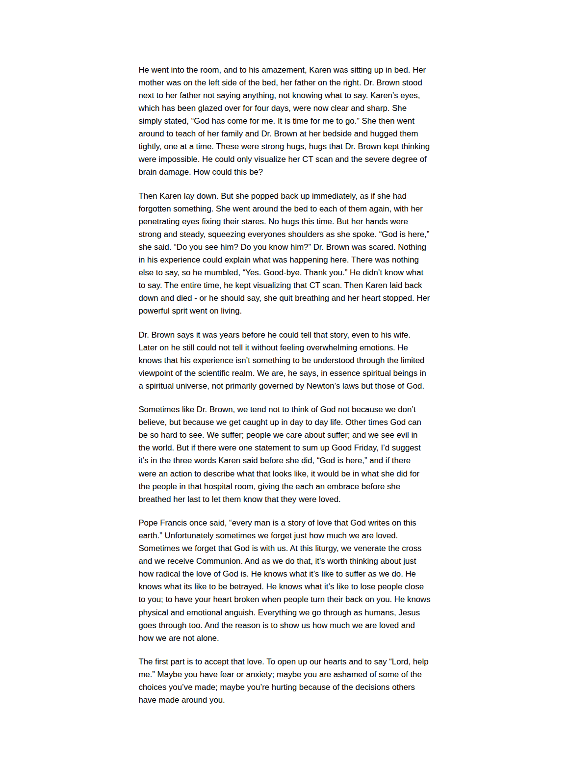He went into the room, and to his amazement, Karen was sitting up in bed. Her mother was on the left side of the bed, her father on the right. Dr. Brown stood next to her father not saying anything, not knowing what to say. Karen’s eyes, which has been glazed over for four days, were now clear and sharp. She simply stated, “God has come for me. It is time for me to go.” She then went around to teach of her family and Dr. Brown at her bedside and hugged them tightly, one at a time. These were strong hugs, hugs that Dr. Brown kept thinking were impossible. He could only visualize her CT scan and the severe degree of brain damage. How could this be?
Then Karen lay down. But she popped back up immediately, as if she had forgotten something. She went around the bed to each of them again, with her penetrating eyes fixing their stares. No hugs this time. But her hands were strong and steady, squeezing everyones shoulders as she spoke. “God is here,” she said. “Do you see him? Do you know him?” Dr. Brown was scared. Nothing in his experience could explain what was happening here. There was nothing else to say, so he mumbled, “Yes. Good-bye. Thank you.” He didn’t know what to say. The entire time, he kept visualizing that CT scan. Then Karen laid back down and died - or he should say, she quit breathing and her heart stopped. Her powerful sprit went on living.
Dr. Brown says it was years before he could tell that story, even to his wife. Later on he still could not tell it without feeling overwhelming emotions. He knows that his experience isn’t something to be understood through the limited viewpoint of the scientific realm. We are, he says, in essence spiritual beings in a spiritual universe, not primarily governed by Newton’s laws but those of God.
Sometimes like Dr. Brown, we tend not to think of God not because we don’t believe, but because we get caught up in day to day life. Other times God can be so hard to see. We suffer; people we care about suffer; and we see evil in the world. But if there were one statement to sum up Good Friday, I’d suggest it’s in the three words Karen said before she did, “God is here,” and if there were an action to describe what that looks like, it would be in what she did for the people in that hospital room, giving the each an embrace before she breathed her last to let them know that they were loved.
Pope Francis once said, “every man is a story of love that God writes on this earth.” Unfortunately sometimes we forget just how much we are loved. Sometimes we forget that God is with us. At this liturgy, we venerate the cross and we receive Communion. And as we do that, it’s worth thinking about just how radical the love of God is. He knows what it’s like to suffer as we do. He knows what its like to be betrayed. He knows what it’s like to lose people close to you; to have your heart broken when people turn their back on you. He knows physical and emotional anguish. Everything we go through as humans, Jesus goes through too. And the reason is to show us how much we are loved and how we are not alone.
The first part is to accept that love. To open up our hearts and to say “Lord, help me.” Maybe you have fear or anxiety; maybe you are ashamed of some of the choices you’ve made; maybe you’re hurting because of the decisions others have made around you.